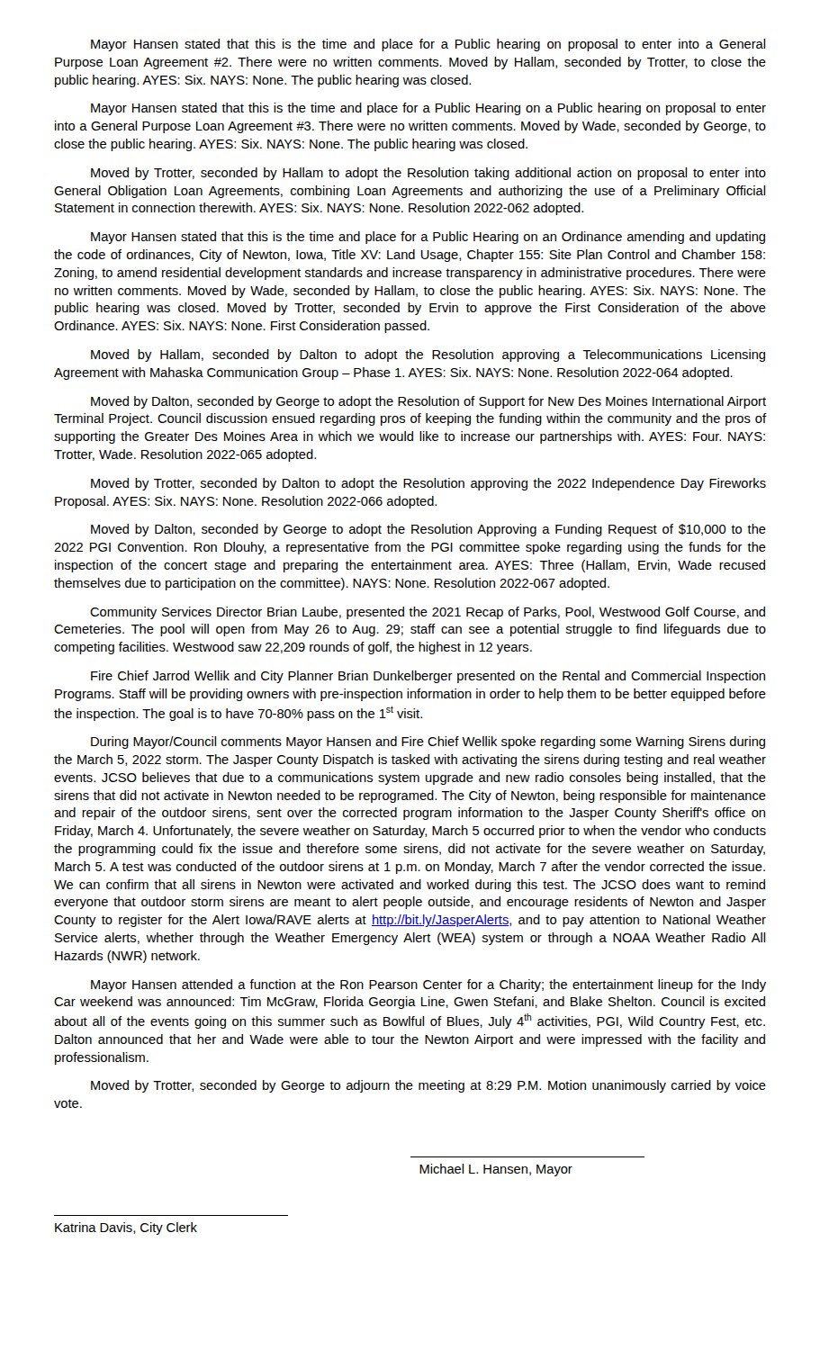Mayor Hansen stated that this is the time and place for a Public hearing on proposal to enter into a General Purpose Loan Agreement #2. There were no written comments. Moved by Hallam, seconded by Trotter, to close the public hearing. AYES: Six. NAYS: None. The public hearing was closed.
Mayor Hansen stated that this is the time and place for a Public Hearing on a Public hearing on proposal to enter into a General Purpose Loan Agreement #3. There were no written comments. Moved by Wade, seconded by George, to close the public hearing. AYES: Six. NAYS: None. The public hearing was closed.
Moved by Trotter, seconded by Hallam to adopt the Resolution taking additional action on proposal to enter into General Obligation Loan Agreements, combining Loan Agreements and authorizing the use of a Preliminary Official Statement in connection therewith. AYES: Six. NAYS: None. Resolution 2022-062 adopted.
Mayor Hansen stated that this is the time and place for a Public Hearing on an Ordinance amending and updating the code of ordinances, City of Newton, Iowa, Title XV: Land Usage, Chapter 155: Site Plan Control and Chamber 158: Zoning, to amend residential development standards and increase transparency in administrative procedures. There were no written comments. Moved by Wade, seconded by Hallam, to close the public hearing. AYES: Six. NAYS: None. The public hearing was closed. Moved by Trotter, seconded by Ervin to approve the First Consideration of the above Ordinance. AYES: Six. NAYS: None. First Consideration passed.
Moved by Hallam, seconded by Dalton to adopt the Resolution approving a Telecommunications Licensing Agreement with Mahaska Communication Group – Phase 1. AYES: Six. NAYS: None. Resolution 2022-064 adopted.
Moved by Dalton, seconded by George to adopt the Resolution of Support for New Des Moines International Airport Terminal Project. Council discussion ensued regarding pros of keeping the funding within the community and the pros of supporting the Greater Des Moines Area in which we would like to increase our partnerships with. AYES: Four. NAYS: Trotter, Wade. Resolution 2022-065 adopted.
Moved by Trotter, seconded by Dalton to adopt the Resolution approving the 2022 Independence Day Fireworks Proposal. AYES: Six. NAYS: None. Resolution 2022-066 adopted.
Moved by Dalton, seconded by George to adopt the Resolution Approving a Funding Request of $10,000 to the 2022 PGI Convention. Ron Dlouhy, a representative from the PGI committee spoke regarding using the funds for the inspection of the concert stage and preparing the entertainment area. AYES: Three (Hallam, Ervin, Wade recused themselves due to participation on the committee). NAYS: None. Resolution 2022-067 adopted.
Community Services Director Brian Laube, presented the 2021 Recap of Parks, Pool, Westwood Golf Course, and Cemeteries. The pool will open from May 26 to Aug. 29; staff can see a potential struggle to find lifeguards due to competing facilities. Westwood saw 22,209 rounds of golf, the highest in 12 years.
Fire Chief Jarrod Wellik and City Planner Brian Dunkelberger presented on the Rental and Commercial Inspection Programs. Staff will be providing owners with pre-inspection information in order to help them to be better equipped before the inspection. The goal is to have 70-80% pass on the 1st visit.
During Mayor/Council comments Mayor Hansen and Fire Chief Wellik spoke regarding some Warning Sirens during the March 5, 2022 storm. The Jasper County Dispatch is tasked with activating the sirens during testing and real weather events. JCSO believes that due to a communications system upgrade and new radio consoles being installed, that the sirens that did not activate in Newton needed to be reprogramed. The City of Newton, being responsible for maintenance and repair of the outdoor sirens, sent over the corrected program information to the Jasper County Sheriff's office on Friday, March 4. Unfortunately, the severe weather on Saturday, March 5 occurred prior to when the vendor who conducts the programming could fix the issue and therefore some sirens, did not activate for the severe weather on Saturday, March 5. A test was conducted of the outdoor sirens at 1 p.m. on Monday, March 7 after the vendor corrected the issue. We can confirm that all sirens in Newton were activated and worked during this test. The JCSO does want to remind everyone that outdoor storm sirens are meant to alert people outside, and encourage residents of Newton and Jasper County to register for the Alert Iowa/RAVE alerts at http://bit.ly/JasperAlerts, and to pay attention to National Weather Service alerts, whether through the Weather Emergency Alert (WEA) system or through a NOAA Weather Radio All Hazards (NWR) network.
Mayor Hansen attended a function at the Ron Pearson Center for a Charity; the entertainment lineup for the Indy Car weekend was announced: Tim McGraw, Florida Georgia Line, Gwen Stefani, and Blake Shelton. Council is excited about all of the events going on this summer such as Bowlful of Blues, July 4th activities, PGI, Wild Country Fest, etc. Dalton announced that her and Wade were able to tour the Newton Airport and were impressed with the facility and professionalism.
Moved by Trotter, seconded by George to adjourn the meeting at 8:29 P.M. Motion unanimously carried by voice vote.
Michael L. Hansen, Mayor
Katrina Davis, City Clerk